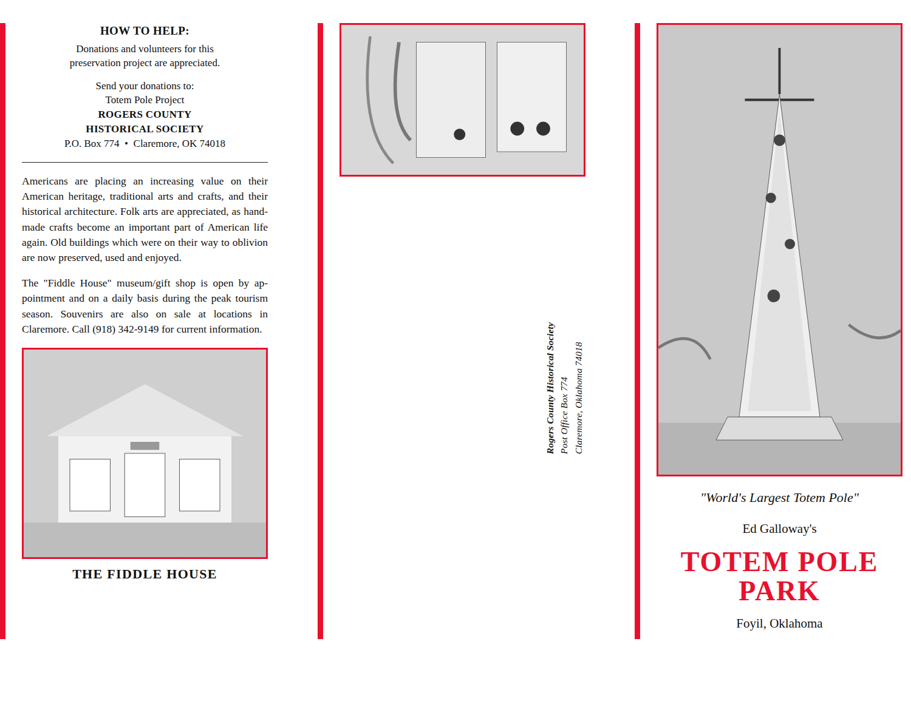HOW TO HELP:
Donations and volunteers for this
preservation project are appreciated.
Send your donations to:
Totem Pole Project
ROGERS COUNTY
HISTORICAL SOCIETY
P.O. Box 774 • Claremore, OK 74018
Americans are placing an increasing value on their American heritage, traditional arts and crafts, and their historical architecture. Folk arts are appreciated, as handmade crafts become an important part of American life again. Old buildings which were on their way to oblivion are now preserved, used and enjoyed.
The "Fiddle House" museum/gift shop is open by appointment and on a daily basis during the peak tourism season. Souvenirs are also on sale at locations in Claremore. Call (918) 342-9149 for current information.
THE FIDDLE HOUSE
Rogers County Historical Society
Post Office Box 774
Claremore, Oklahoma 74018
"World's Largest Totem Pole"
Ed Galloway's
TOTEM POLE
PARK
Foyil, Oklahoma